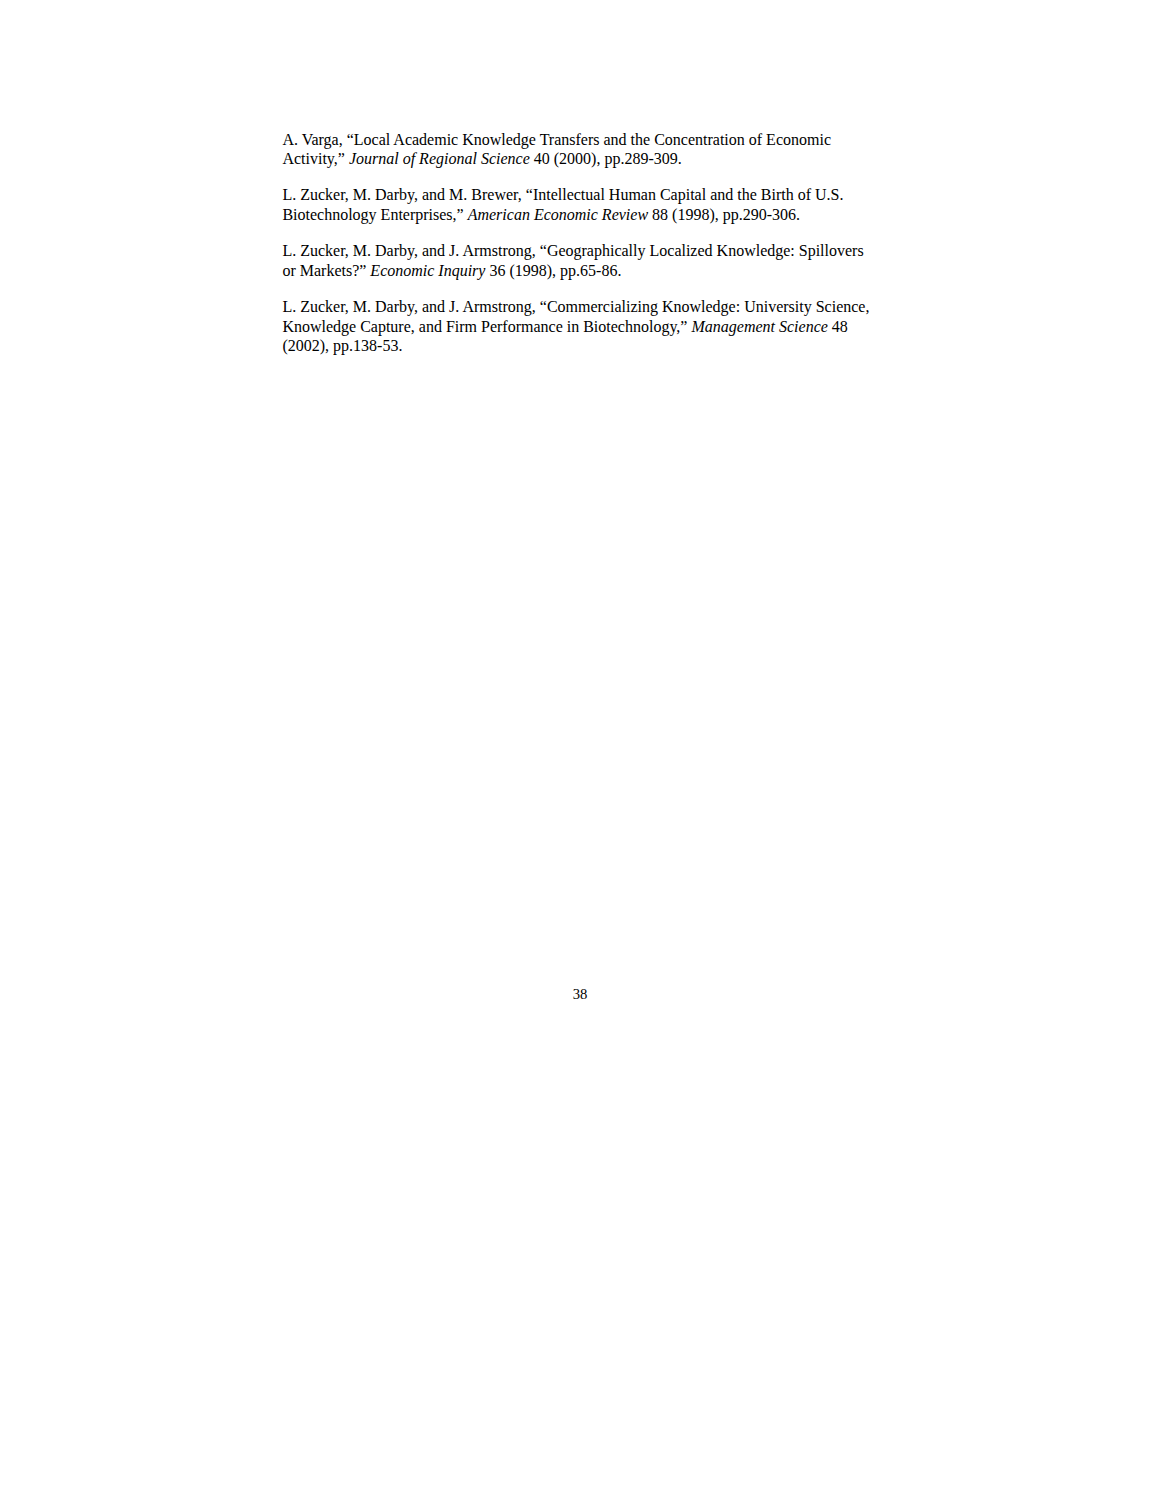A. Varga, “Local Academic Knowledge Transfers and the Concentration of Economic Activity,” Journal of Regional Science 40 (2000), pp.289-309.
L. Zucker, M. Darby, and M. Brewer, “Intellectual Human Capital and the Birth of U.S. Biotechnology Enterprises,” American Economic Review 88 (1998), pp.290-306.
L. Zucker, M. Darby, and J. Armstrong, “Geographically Localized Knowledge: Spillovers or Markets?” Economic Inquiry 36 (1998), pp.65-86.
L. Zucker, M. Darby, and J. Armstrong, “Commercializing Knowledge: University Science, Knowledge Capture, and Firm Performance in Biotechnology,” Management Science 48 (2002), pp.138-53.
38